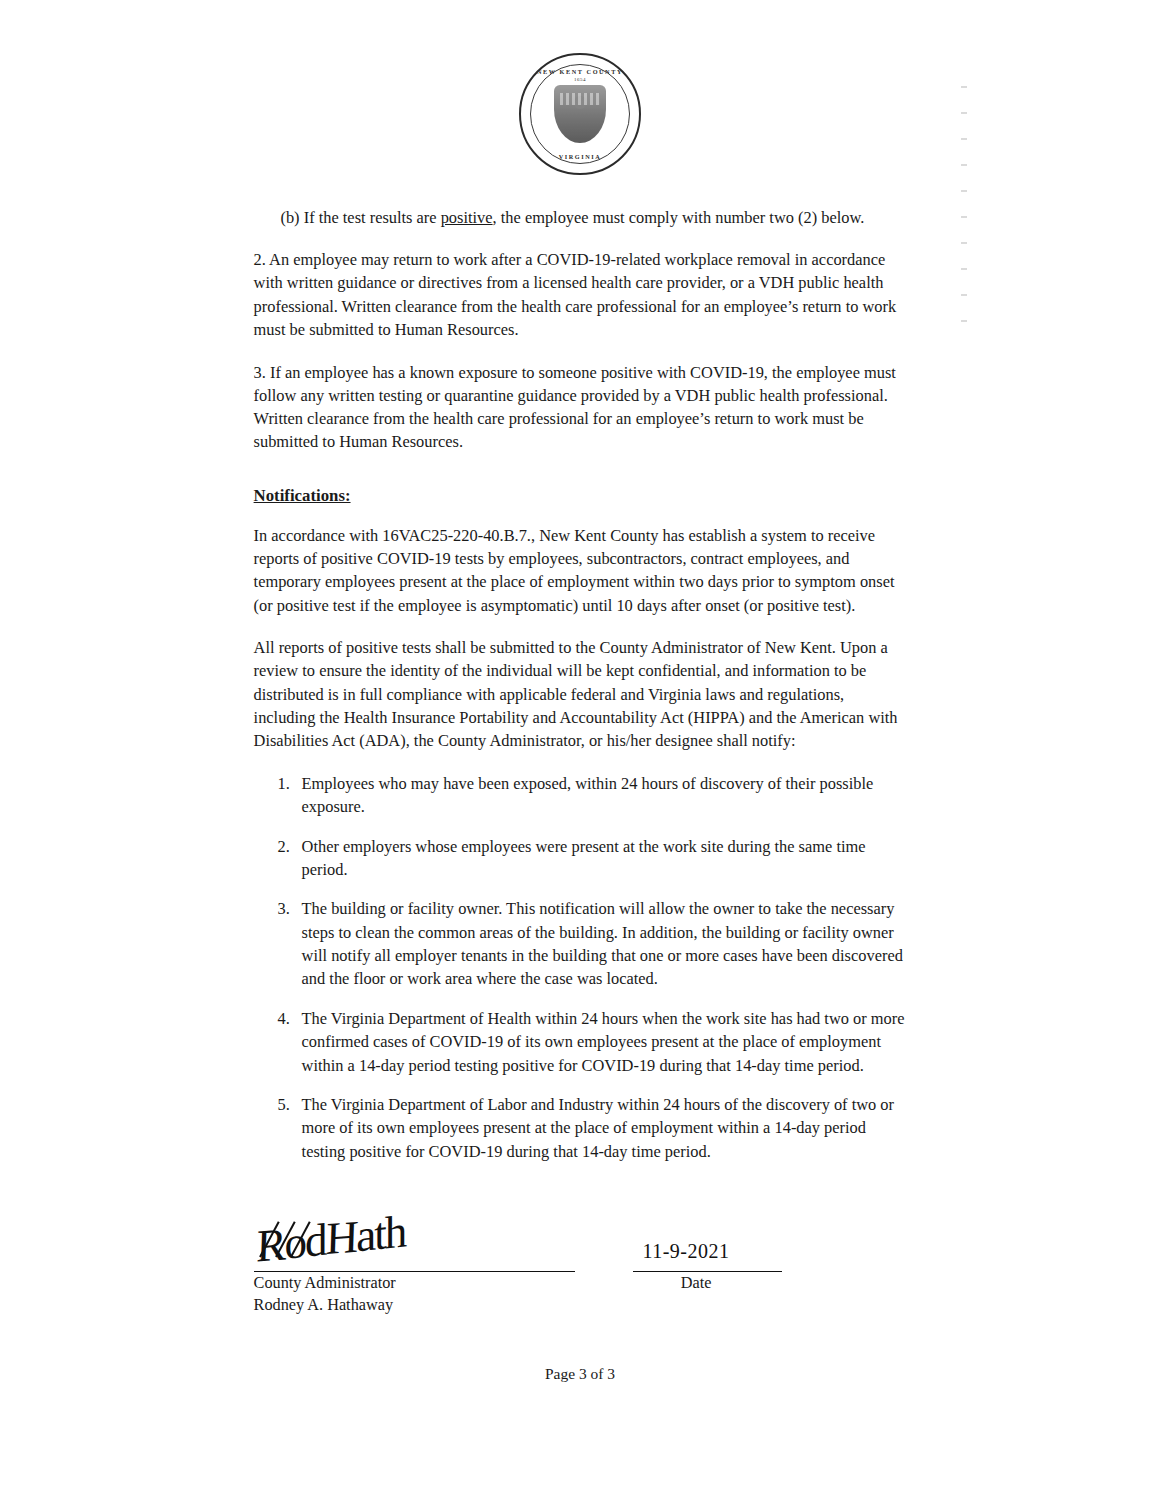New Kent County
1654
Virginia
(b) If the test results are positive, the employee must comply with number two (2) below.
2. An employee may return to work after a COVID-19-related workplace removal in accordance with written guidance or directives from a licensed health care provider, or a VDH public health professional. Written clearance from the health care professional for an employee’s return to work must be submitted to Human Resources.
3. If an employee has a known exposure to someone positive with COVID-19, the employee must follow any written testing or quarantine guidance provided by a VDH public health professional. Written clearance from the health care professional for an employee’s return to work must be submitted to Human Resources.
Notifications:
In accordance with 16VAC25-220-40.B.7., New Kent County has establish a system to receive reports of positive COVID-19 tests by employees, subcontractors, contract employees, and temporary employees present at the place of employment within two days prior to symptom onset (or positive test if the employee is asymptomatic) until 10 days after onset (or positive test).
All reports of positive tests shall be submitted to the County Administrator of New Kent. Upon a review to ensure the identity of the individual will be kept confidential, and information to be distributed is in full compliance with applicable federal and Virginia laws and regulations, including the Health Insurance Portability and Accountability Act (HIPPA) and the American with Disabilities Act (ADA), the County Administrator, or his/her designee shall notify:
Employees who may have been exposed, within 24 hours of discovery of their possible exposure.
Other employers whose employees were present at the work site during the same time period.
The building or facility owner. This notification will allow the owner to take the necessary steps to clean the common areas of the building. In addition, the building or facility owner will notify all employer tenants in the building that one or more cases have been discovered and the floor or work area where the case was located.
The Virginia Department of Health within 24 hours when the work site has had two or more confirmed cases of COVID-19 of its own employees present at the place of employment within a 14-day period testing positive for COVID-19 during that 14-day time period.
The Virginia Department of Labor and Industry within 24 hours of the discovery of two or more of its own employees present at the place of employment within a 14-day period testing positive for COVID-19 during that 14-day time period.
RodHath
County Administrator
Rodney A. Hathaway
11-9-2021
Date
Page 3 of 3